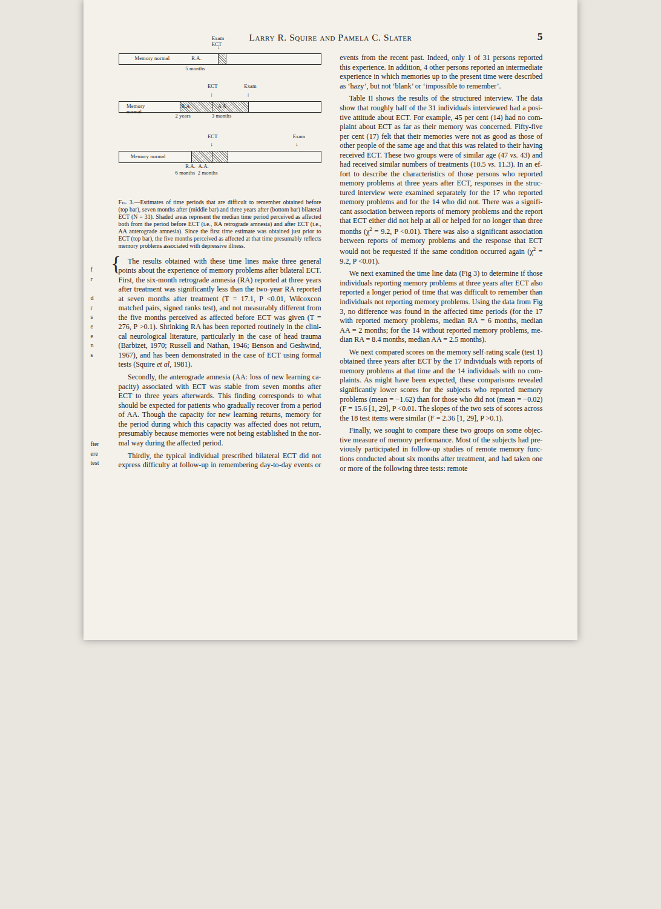Larry R. Squire and Pamela C. Slater 5
f
r
d
r
s
e
e
n
s
fter
ere
test
Exam
ECT
↓
Memory normal
R.A.
5 months
ECT
Exam
↓
↓
Memory
normal
R.A.
A A
2 years
3 months
ECT
Exam
↓
↓
Memory normal
R.A. A.A.
6 months 2 months
Fig 3.—Estimates of time periods that are difficult to remember obtained before (top bar), seven months after (middle bar) and three years after (bottom bar) bilateral ECT (N = 31). Shaded areas represent the median time period perceived as affected both from the period before ECT (i.e., RA retrograde amnesia) and after ECT (i.e., AA anterograde amnesia). Since the first time estimate was obtained just prior to ECT (top bar), the five months perceived as affected at that time presumably reflects memory problems associated with depressive illness.
{
The results obtained with these time lines make three general points about the experience of memory problems after bilateral ECT. First, the six-month retrograde amnesia (RA) reported at three years after treatment was significantly less than the two-year RA reported at seven months after treatment (T = 17.1, P <0.01, Wilcoxcon matched pairs, signed ranks test), and not measurably different from the five months perceived as affected before ECT was given (T = 276, P >0.1). Shrinking RA has been reported routinely in the clinical neurological literature, particularly in the case of head trauma (Barbizet, 1970; Russell and Nathan, 1946; Benson and Geshwind, 1967), and has been demonstrated in the case of ECT using formal tests (Squire et al, 1981).
Secondly, the anterograde amnesia (AA: loss of new learning capacity) associated with ECT was stable from seven months after ECT to three years afterwards. This finding corresponds to what should be expected for patients who gradually recover from a period of AA. Though the capacity for new learning returns, memory for the period during which this capacity was affected does not return, presumably because memories were not being established in the normal way during the affected period.
Thirdly, the typical individual prescribed bilateral ECT did not express difficulty at follow-up in remembering day-to-day events or events from the recent past. Indeed, only 1 of 31 persons reported this experience. In addition, 4 other persons reported an intermediate experience in which memories up to the present time were described as ‘hazy’, but not ‘blank’ or ‘impossible to remember’.
Table II shows the results of the structured interview. The data show that roughly half of the 31 individuals interviewed had a positive attitude about ECT. For example, 45 per cent (14) had no complaint about ECT as far as their memory was concerned. Fifty-five per cent (17) felt that their memories were not as good as those of other people of the same age and that this was related to their having received ECT. These two groups were of similar age (47 vs. 43) and had received similar numbers of treatments (10.5 vs. 11.3). In an effort to describe the characteristics of those persons who reported memory problems at three years after ECT, responses in the structured interview were examined separately for the 17 who reported memory problems and for the 14 who did not. There was a significant association between reports of memory problems and the report that ECT either did not help at all or helped for no longer than three months (χ2 = 9.2, P <0.01). There was also a significant association between reports of memory problems and the response that ECT would not be requested if the same condition occurred again (χ2 = 9.2, P <0.01).
We next examined the time line data (Fig 3) to determine if those individuals reporting memory problems at three years after ECT also reported a longer period of time that was difficult to remember than individuals not reporting memory problems. Using the data from Fig 3, no difference was found in the affected time periods (for the 17 with reported memory problems, median RA = 6 months, median AA = 2 months; for the 14 without reported memory problems, median RA = 8.4 months, median AA = 2.5 months).
We next compared scores on the memory self-rating scale (test 1) obtained three years after ECT by the 17 individuals with reports of memory problems at that time and the 14 individuals with no complaints. As might have been expected, these comparisons revealed significantly lower scores for the subjects who reported memory problems (mean = −1.62) than for those who did not (mean = −0.02) (F = 15.6 [1, 29], P <0.01. The slopes of the two sets of scores across the 18 test items were similar (F = 2.36 [1, 29], P >0.1).
Finally, we sought to compare these two groups on some objective measure of memory performance. Most of the subjects had previously participated in follow-up studies of remote memory functions conducted about six months after treatment, and had taken one or more of the following three tests: remote